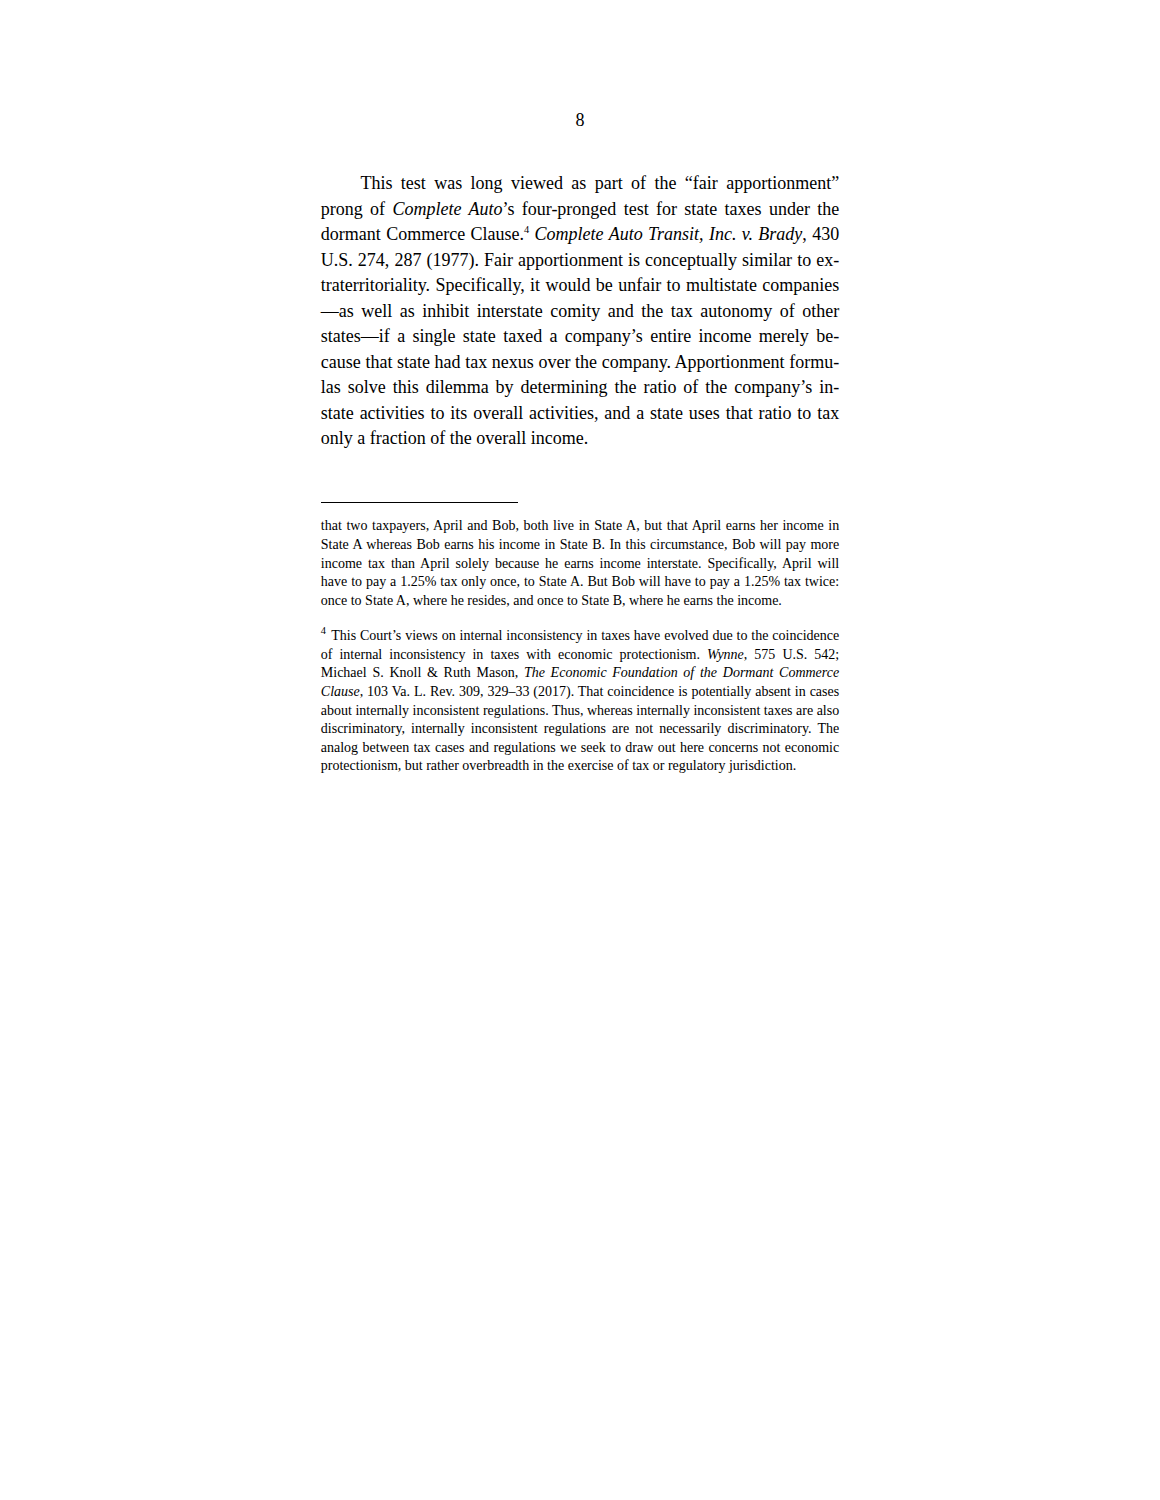8
This test was long viewed as part of the “fair apportionment” prong of Complete Auto’s four-pronged test for state taxes under the dormant Commerce Clause.4 Complete Auto Transit, Inc. v. Brady, 430 U.S. 274, 287 (1977). Fair apportionment is conceptually similar to extraterritoriality. Specifically, it would be unfair to multistate companies—as well as inhibit interstate comity and the tax autonomy of other states—if a single state taxed a company’s entire income merely because that state had tax nexus over the company. Apportionment formulas solve this dilemma by determining the ratio of the company’s in-state activities to its overall activities, and a state uses that ratio to tax only a fraction of the overall income.
that two taxpayers, April and Bob, both live in State A, but that April earns her income in State A whereas Bob earns his income in State B. In this circumstance, Bob will pay more income tax than April solely because he earns income interstate. Specifically, April will have to pay a 1.25% tax only once, to State A. But Bob will have to pay a 1.25% tax twice: once to State A, where he resides, and once to State B, where he earns the income.
4 This Court’s views on internal inconsistency in taxes have evolved due to the coincidence of internal inconsistency in taxes with economic protectionism. Wynne, 575 U.S. 542; Michael S. Knoll & Ruth Mason, The Economic Foundation of the Dormant Commerce Clause, 103 Va. L. Rev. 309, 329–33 (2017). That coincidence is potentially absent in cases about internally inconsistent regulations. Thus, whereas internally inconsistent taxes are also discriminatory, internally inconsistent regulations are not necessarily discriminatory. The analog between tax cases and regulations we seek to draw out here concerns not economic protectionism, but rather overbreadth in the exercise of tax or regulatory jurisdiction.